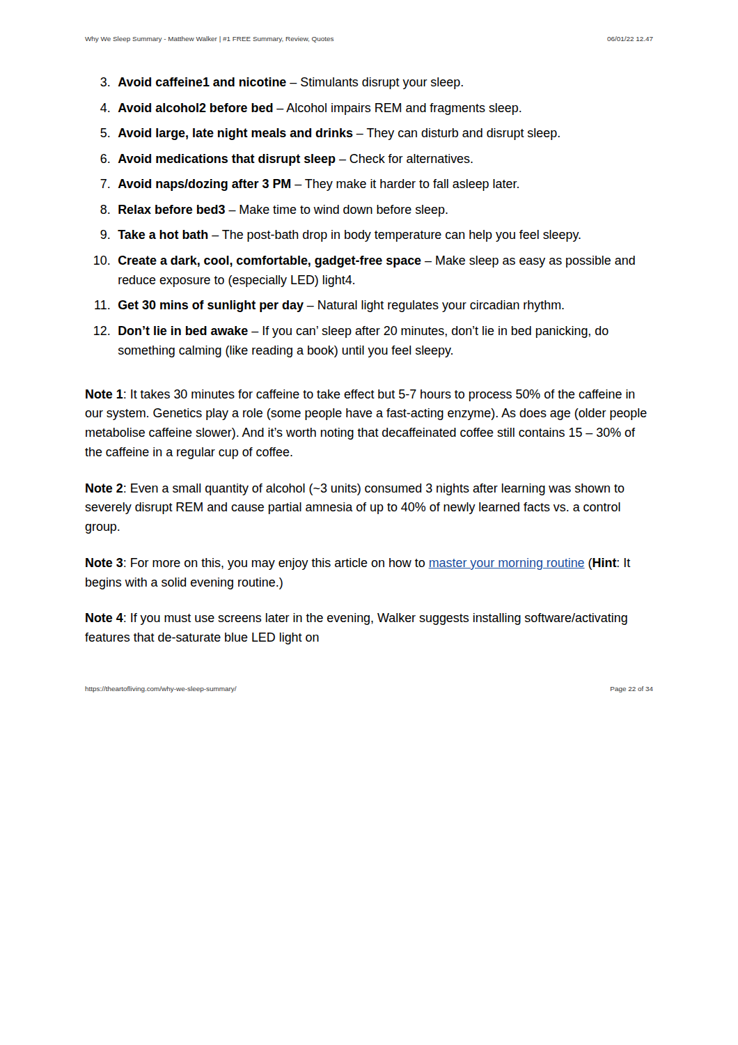Why We Sleep Summary - Matthew Walker | #1 FREE Summary, Review, Quotes
06/01/22 12.47
Avoid caffeine1 and nicotine – Stimulants disrupt your sleep.
Avoid alcohol2 before bed – Alcohol impairs REM and fragments sleep.
Avoid large, late night meals and drinks – They can disturb and disrupt sleep.
Avoid medications that disrupt sleep – Check for alternatives.
Avoid naps/dozing after 3 PM – They make it harder to fall asleep later.
Relax before bed3 – Make time to wind down before sleep.
Take a hot bath – The post-bath drop in body temperature can help you feel sleepy.
Create a dark, cool, comfortable, gadget-free space – Make sleep as easy as possible and reduce exposure to (especially LED) light4.
Get 30 mins of sunlight per day – Natural light regulates your circadian rhythm.
Don’t lie in bed awake – If you can’ sleep after 20 minutes, don’t lie in bed panicking, do something calming (like reading a book) until you feel sleepy.
Note 1: It takes 30 minutes for caffeine to take effect but 5-7 hours to process 50% of the caffeine in our system. Genetics play a role (some people have a fast-acting enzyme). As does age (older people metabolise caffeine slower). And it’s worth noting that decaffeinated coffee still contains 15 – 30% of the caffeine in a regular cup of coffee.
Note 2: Even a small quantity of alcohol (~3 units) consumed 3 nights after learning was shown to severely disrupt REM and cause partial amnesia of up to 40% of newly learned facts vs. a control group.
Note 3: For more on this, you may enjoy this article on how to master your morning routine (Hint: It begins with a solid evening routine.)
Note 4: If you must use screens later in the evening, Walker suggests installing software/activating features that de-saturate blue LED light on
https://theartofliving.com/why-we-sleep-summary/
Page 22 of 34